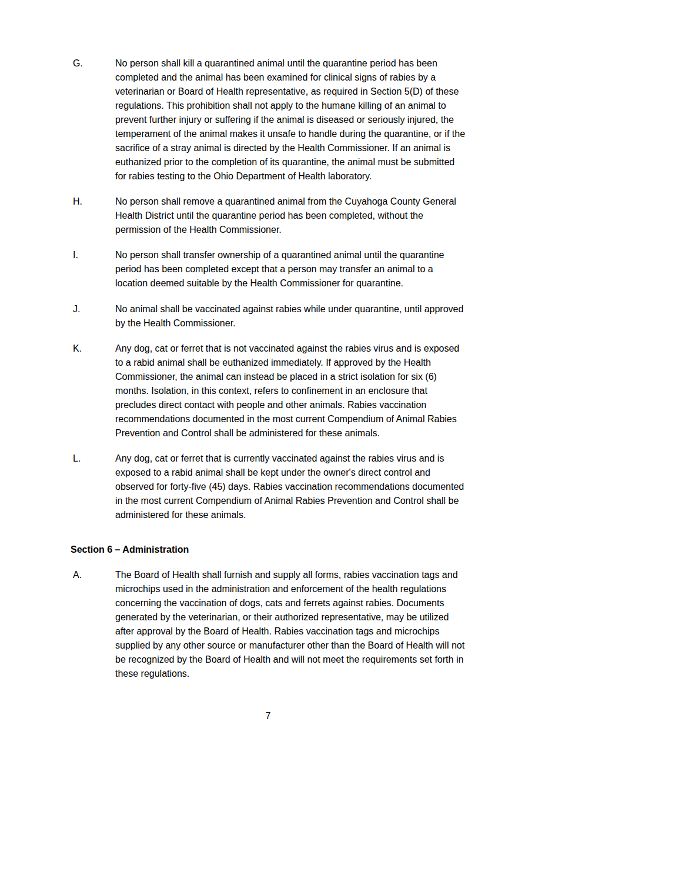G.
No person shall kill a quarantined animal until the quarantine period has been completed and the animal has been examined for clinical signs of rabies by a veterinarian or Board of Health representative, as required in Section 5(D) of these regulations. This prohibition shall not apply to the humane killing of an animal to prevent further injury or suffering if the animal is diseased or seriously injured, the temperament of the animal makes it unsafe to handle during the quarantine, or if the sacrifice of a stray animal is directed by the Health Commissioner. If an animal is euthanized prior to the completion of its quarantine, the animal must be submitted for rabies testing to the Ohio Department of Health laboratory.
H.
No person shall remove a quarantined animal from the Cuyahoga County General Health District until the quarantine period has been completed, without the permission of the Health Commissioner.
I.
No person shall transfer ownership of a quarantined animal until the quarantine period has been completed except that a person may transfer an animal to a location deemed suitable by the Health Commissioner for quarantine.
J.
No animal shall be vaccinated against rabies while under quarantine, until approved by the Health Commissioner.
K.
Any dog, cat or ferret that is not vaccinated against the rabies virus and is exposed to a rabid animal shall be euthanized immediately. If approved by the Health Commissioner, the animal can instead be placed in a strict isolation for six (6) months. Isolation, in this context, refers to confinement in an enclosure that precludes direct contact with people and other animals. Rabies vaccination recommendations documented in the most current Compendium of Animal Rabies Prevention and Control shall be administered for these animals.
L.
Any dog, cat or ferret that is currently vaccinated against the rabies virus and is exposed to a rabid animal shall be kept under the owner's direct control and observed for forty-five (45) days. Rabies vaccination recommendations documented in the most current Compendium of Animal Rabies Prevention and Control shall be administered for these animals.
Section 6 – Administration
A.
The Board of Health shall furnish and supply all forms, rabies vaccination tags and microchips used in the administration and enforcement of the health regulations concerning the vaccination of dogs, cats and ferrets against rabies. Documents generated by the veterinarian, or their authorized representative, may be utilized after approval by the Board of Health. Rabies vaccination tags and microchips supplied by any other source or manufacturer other than the Board of Health will not be recognized by the Board of Health and will not meet the requirements set forth in these regulations.
7